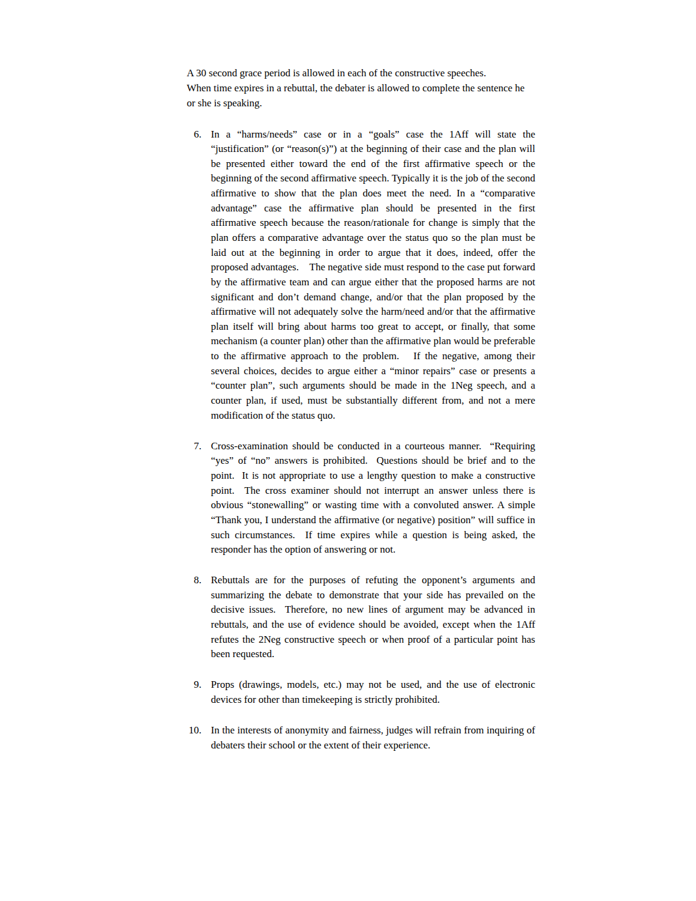A 30 second grace period is allowed in each of the constructive speeches.
When time expires in a rebuttal, the debater is allowed to complete the sentence he or she is speaking.
In a “harms/needs” case or in a “goals” case the 1Aff will state the “justification” (or “reason(s)”) at the beginning of their case and the plan will be presented either toward the end of the first affirmative speech or the beginning of the second affirmative speech. Typically it is the job of the second affirmative to show that the plan does meet the need. In a “comparative advantage” case the affirmative plan should be presented in the first affirmative speech because the reason/rationale for change is simply that the plan offers a comparative advantage over the status quo so the plan must be laid out at the beginning in order to argue that it does, indeed, offer the proposed advantages. The negative side must respond to the case put forward by the affirmative team and can argue either that the proposed harms are not significant and don’t demand change, and/or that the plan proposed by the affirmative will not adequately solve the harm/need and/or that the affirmative plan itself will bring about harms too great to accept, or finally, that some mechanism (a counter plan) other than the affirmative plan would be preferable to the affirmative approach to the problem. If the negative, among their several choices, decides to argue either a “minor repairs” case or presents a “counter plan”, such arguments should be made in the 1Neg speech, and a counter plan, if used, must be substantially different from, and not a mere modification of the status quo.
Cross-examination should be conducted in a courteous manner. “Requiring “yes” of “no” answers is prohibited. Questions should be brief and to the point. It is not appropriate to use a lengthy question to make a constructive point. The cross examiner should not interrupt an answer unless there is obvious “stonewalling” or wasting time with a convoluted answer. A simple “Thank you, I understand the affirmative (or negative) position” will suffice in such circumstances. If time expires while a question is being asked, the responder has the option of answering or not.
Rebuttals are for the purposes of refuting the opponent’s arguments and summarizing the debate to demonstrate that your side has prevailed on the decisive issues. Therefore, no new lines of argument may be advanced in rebuttals, and the use of evidence should be avoided, except when the 1Aff refutes the 2Neg constructive speech or when proof of a particular point has been requested.
Props (drawings, models, etc.) may not be used, and the use of electronic devices for other than timekeeping is strictly prohibited.
In the interests of anonymity and fairness, judges will refrain from inquiring of debaters their school or the extent of their experience.